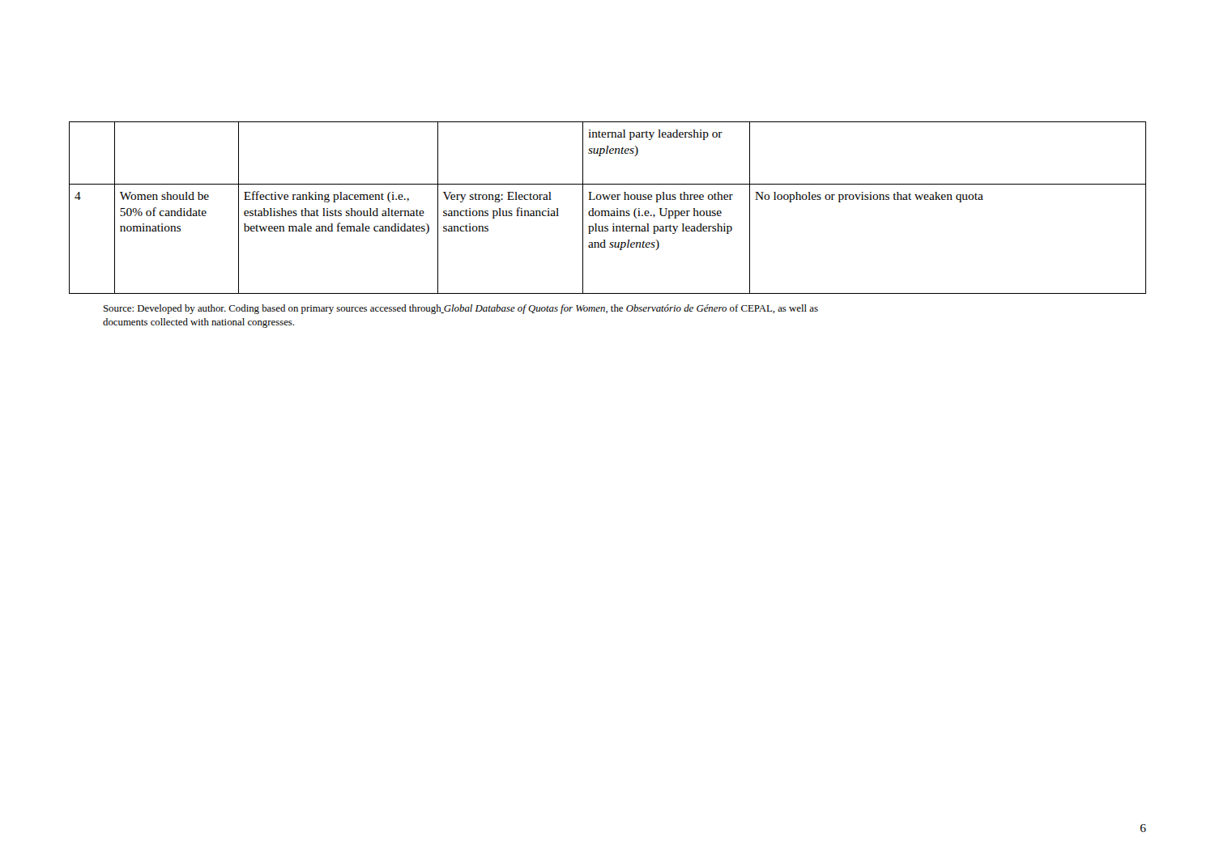| | | | | internal party leadership or suplentes ) | |
| 4 | Women should be 50% of candidate nominations | Effective ranking placement (i.e., establishes that lists should alternate between male and female candidates) | Very strong: Electoral sanctions plus financial sanctions | Lower house plus three other domains (i.e., Upper house plus internal party leadership and suplentes ) | No loopholes or provisions that weaken quota |
Source: Developed by author. Coding based on primary sources accessed through Global Database of Quotas for Women, the Observatório de Género of CEPAL, as well as documents collected with national congresses.
6